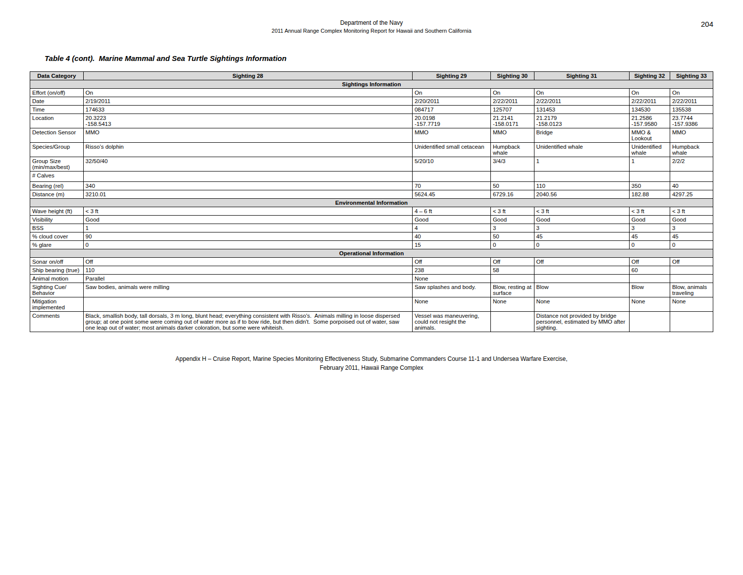204
Department of the Navy
2011 Annual Range Complex Monitoring Report for Hawaii and Southern California
Table 4 (cont). Marine Mammal and Sea Turtle Sightings Information
| Data Category | Sighting 28 | Sighting 29 | Sighting 30 | Sighting 31 | Sighting 32 | Sighting 33 |
| --- | --- | --- | --- | --- | --- | --- |
| Sightings Information |
| Effort (on/off) | On | On | On | On | On | On |
| Date | 2/19/2011 | 2/20/2011 | 2/22/2011 | 2/22/2011 | 2/22/2011 | 2/22/2011 |
| Time | 174633 | 084717 | 125707 | 131453 | 134530 | 135538 |
| Location | 20.3223 -158.5413 | 20.0198 -157.7719 | 21.2141 -158.0171 | 21.2179 -158.0123 | 21.2586 -157.9580 | 23.7744 -157.9386 |
| Detection Sensor | MMO | MMO | MMO | Bridge | MMO & Lookout | MMO |
| Species/Group | Risso’s dolphin | Unidentified small cetacean | Humpback whale | Unidentified whale | Unidentified whale | Humpback whale |
| Group Size (min/max/best) | 32/50/40 | 5/20/10 | 3/4/3 | 1 | 1 | 2/2/2 |
| # Calves | | | | | | |
| Bearing (rel) | 340 | 70 | 50 | 110 | 350 | 40 |
| Distance (m) | 3210.01 | 5624.45 | 6729.16 | 2040.56 | 182.88 | 4297.25 |
| Environmental Information |
| Wave height (ft) | < 3 ft | 4 – 6 ft | < 3 ft | < 3 ft | < 3 ft | < 3 ft |
| Visibility | Good | Good | Good | Good | Good | Good |
| BSS | 1 | 4 | 3 | 3 | 3 | 3 |
| % cloud cover | 90 | 40 | 50 | 45 | 45 | 45 |
| % glare | 0 | 15 | 0 | 0 | 0 | 0 |
| Operational Information |
| Sonar on/off | Off | Off | Off | Off | Off | Off |
| Ship bearing (true) | 110 | 238 | 58 | | 60 | |
| Animal motion | Parallel | None | | | | |
| Sighting Cue/ Behavior | Saw bodies, animals were milling | Saw splashes and body. | Blow, resting at surface | Blow | Blow | Blow, animals traveling |
| Mitigation implemented | | None | None | None | None | None |
| Comments | Black, smallish body, tall dorsals, 3 m long, blunt head; everything consistent with Risso's. Animals milling in loose dispersed group; at one point some were coming out of water more as if to bow ride, but then didn't. Some porpoised out of water, saw one leap out of water; most animals darker coloration, but some were whiteish. | Vessel was maneuvering, could not resight the animals. | | Distance not provided by bridge personnel, estimated by MMO after sighting. | | |
Appendix H – Cruise Report, Marine Species Monitoring Effectiveness Study, Submarine Commanders Course 11-1 and Undersea Warfare Exercise,
February 2011, Hawaii Range Complex